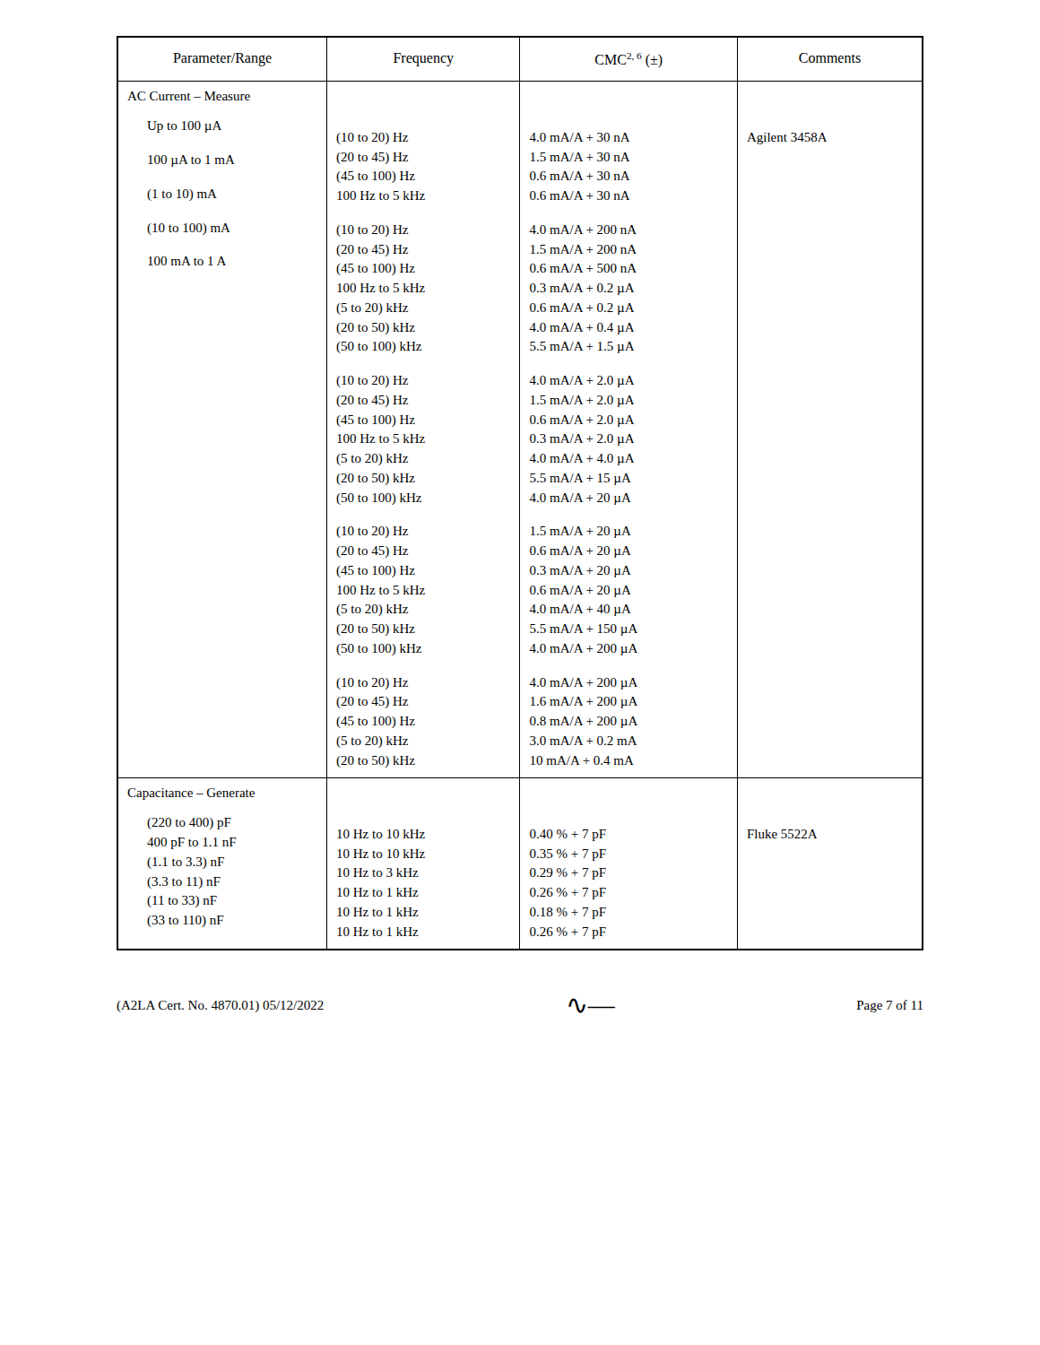| Parameter/Range | Frequency | CMC 2, 6 (±) | Comments |
| --- | --- | --- | --- |
| AC Current – Measure Up to 100 µA 100 µA to 1 mA (1 to 10) mA (10 to 100) mA 100 mA to 1 A | (10 to 20) Hz (20 to 45) Hz (45 to 100) Hz 100 Hz to 5 kHz (10 to 20) Hz (20 to 45) Hz (45 to 100) Hz 100 Hz to 5 kHz (5 to 20) kHz (20 to 50) kHz (50 to 100) kHz (10 to 20) Hz (20 to 45) Hz (45 to 100) Hz 100 Hz to 5 kHz (5 to 20) kHz (20 to 50) kHz (50 to 100) kHz (10 to 20) Hz (20 to 45) Hz (45 to 100) Hz 100 Hz to 5 kHz (5 to 20) kHz (20 to 50) kHz (50 to 100) kHz (10 to 20) Hz (20 to 45) Hz (45 to 100) Hz (5 to 20) kHz (20 to 50) kHz | 4.0 mA/A + 30 nA 1.5 mA/A + 30 nA 0.6 mA/A + 30 nA 0.6 mA/A + 30 nA 4.0 mA/A + 200 nA 1.5 mA/A + 200 nA 0.6 mA/A + 500 nA 0.3 mA/A + 0.2 µA 0.6 mA/A + 0.2 µA 4.0 mA/A + 0.4 µA 5.5 mA/A + 1.5 µA 4.0 mA/A + 2.0 µA 1.5 mA/A + 2.0 µA 0.6 mA/A + 2.0 µA 0.3 mA/A + 2.0 µA 4.0 mA/A + 4.0 µA 5.5 mA/A + 15 µA 4.0 mA/A + 20 µA 1.5 mA/A + 20 µA 0.6 mA/A + 20 µA 0.3 mA/A + 20 µA 0.6 mA/A + 20 µA 4.0 mA/A + 40 µA 5.5 mA/A + 150 µA 4.0 mA/A + 200 µA 4.0 mA/A + 200 µA 1.6 mA/A + 200 µA 0.8 mA/A + 200 µA 3.0 mA/A + 0.2 mA 10 mA/A + 0.4 mA | Agilent 3458A |
| Capacitance – Generate (220 to 400) pF 400 pF to 1.1 nF (1.1 to 3.3) nF (3.3 to 11) nF (11 to 33) nF (33 to 110) nF | 10 Hz to 10 kHz 10 Hz to 10 kHz 10 Hz to 3 kHz 10 Hz to 1 kHz 10 Hz to 1 kHz 10 Hz to 1 kHz | 0.40 % + 7 pF 0.35 % + 7 pF 0.29 % + 7 pF 0.26 % + 7 pF 0.18 % + 7 pF 0.26 % + 7 pF | Fluke 5522A |
(A2LA Cert. No. 4870.01) 05/12/2022
∿—
Page 7 of 11